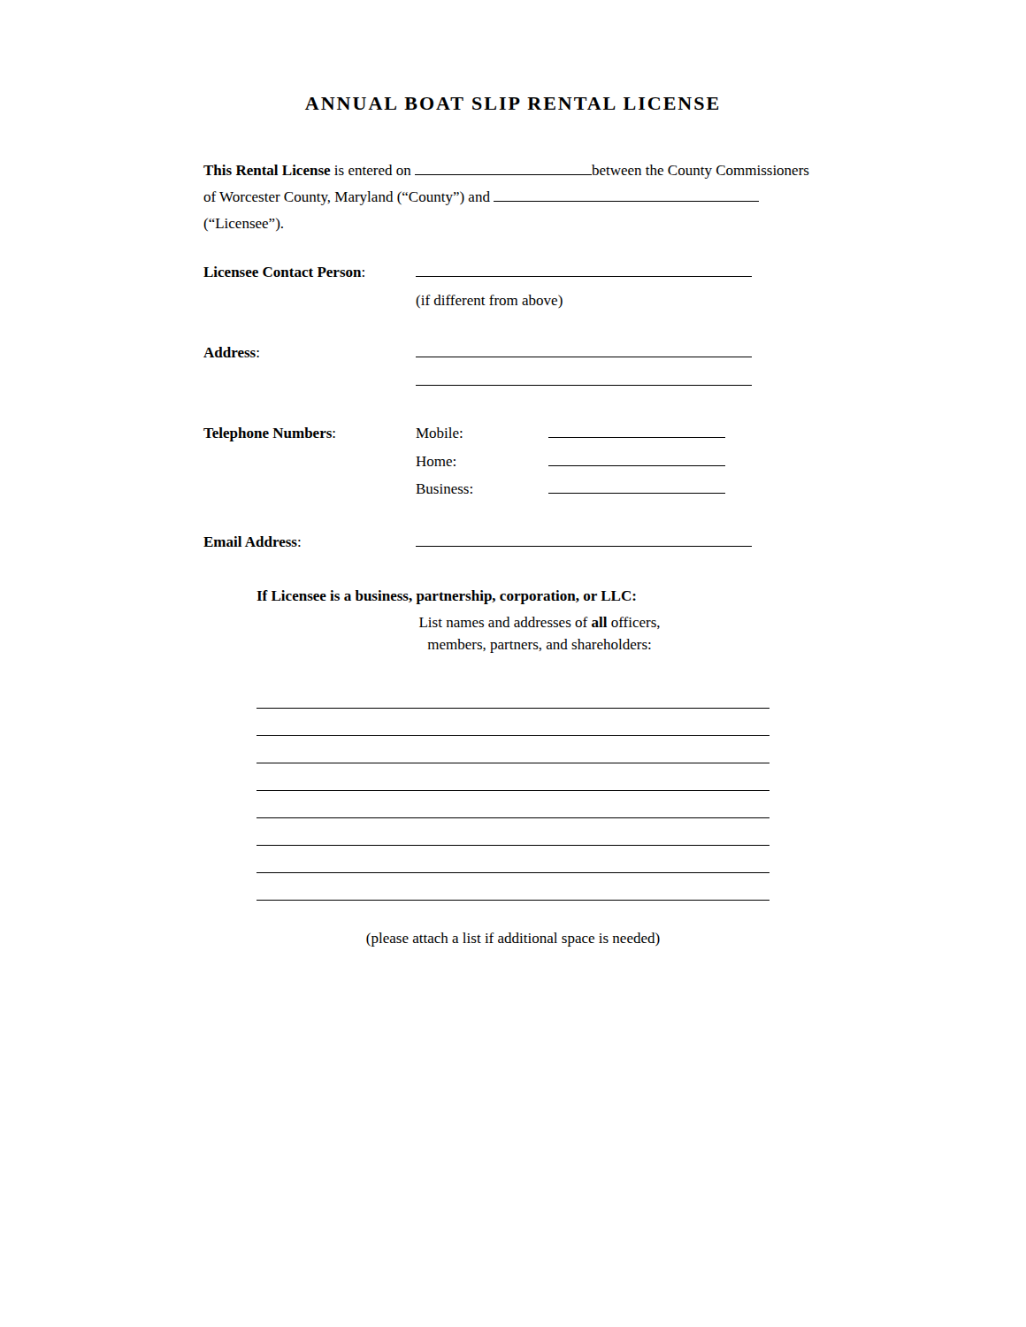ANNUAL BOAT SLIP RENTAL LICENSE
This Rental License is entered on between the County Commissioners of Worcester County, Maryland (“County”) and (“Licensee”).
| Licensee Contact Person : | |
| | (if different from above) |
| Address : | |
| Telephone Numbers : | Mobile: | |
| | Home: | |
| | Business: | |
| Email Address : | |
If Licensee is a business, partnership, corporation, or LLC:
List names and addresses of all officers,
members, partners, and shareholders:
(please attach a list if additional space is needed)